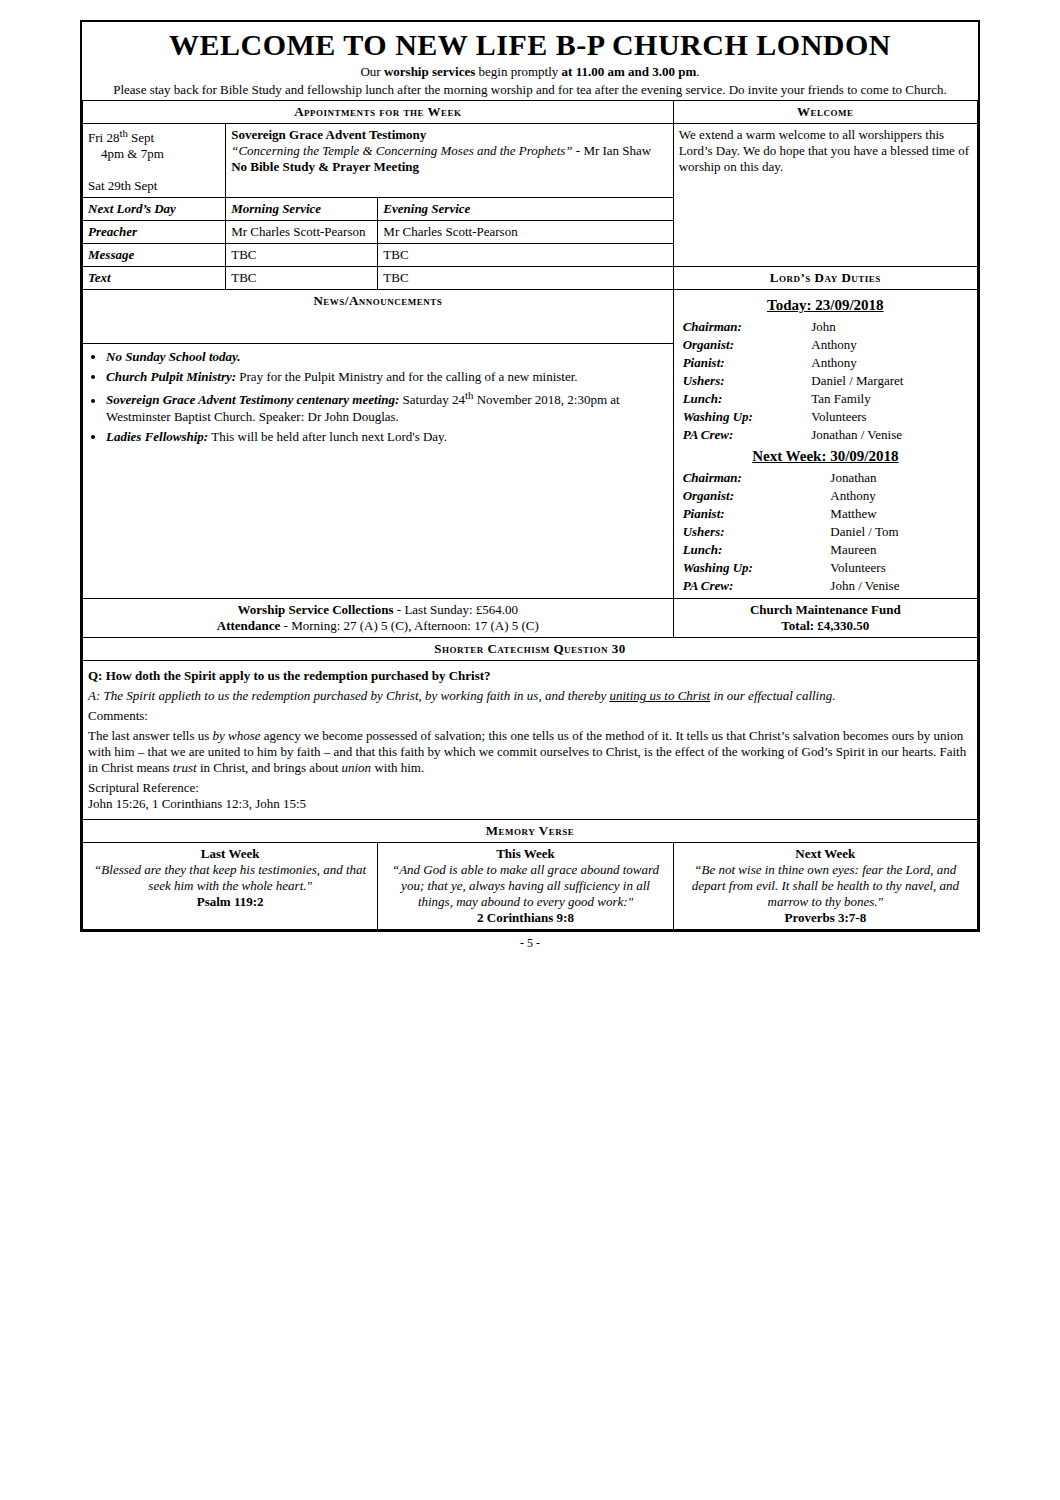WELCOME TO NEW LIFE B-P CHURCH LONDON
Our worship services begin promptly at 11.00 am and 3.00 pm.
Please stay back for Bible Study and fellowship lunch after the morning worship and for tea after the evening service. Do invite your friends to come to Church.
| Appointments for the Week | Welcome |
| Fri 28 th Sept 4pm & 7pm Sat 29th Sept | Sovereign Grace Advent Testimony “Concerning the Temple & Concerning Moses and the Prophets” - Mr Ian Shaw No Bible Study & Prayer Meeting | We extend a warm welcome to all worshippers this Lord’s Day. We do hope that you have a blessed time of worship on this day. |
| Next Lord’s Day | Morning Service | Evening Service |
| Preacher | Mr Charles Scott-Pearson | Mr Charles Scott-Pearson |
| Message | TBC | TBC |
| Text | TBC | TBC | Lord’s Day Duties |
| News/Announcements | Today: 23/09/2018 / Chairman: / John / / Organist: / Anthony / / Pianist: / Anthony / / Ushers: / Daniel / Margaret / / Lunch: / Tan Family / / Washing Up: / Volunteers / / PA Crew: / Jonathan / Venise / Next Week: 30/09/2018 / Chairman: / Jonathan / / Organist: / Anthony / / Pianist: / Matthew / / Ushers: / Daniel / Tom / / Lunch: / Maureen / / Washing Up: / Volunteers / / PA Crew: / John / Venise / |
| No Sunday School today. Church Pulpit Ministry: Pray for the Pulpit Ministry and for the calling of a new minister. Sovereign Grace Advent Testimony centenary meeting: Saturday 24 th November 2018, 2:30pm at Westminster Baptist Church. Speaker: Dr John Douglas. Ladies Fellowship: This will be held after lunch next Lord's Day. |
| Worship Service Collections - Last Sunday: £564.00 Attendance - Morning: 27 (A) 5 (C), Afternoon: 17 (A) 5 (C) | Church Maintenance Fund Total: £4,330.50 |
| Shorter Catechism Question 30 |
| Q: How doth the Spirit apply to us the redemption purchased by Christ? A: The Spirit applieth to us the redemption purchased by Christ, by working faith in us, and thereby uniting us to Christ in our effectual calling. Comments: The last answer tells us by whose agency we become possessed of salvation; this one tells us of the method of it. It tells us that Christ’s salvation becomes ours by union with him – that we are united to him by faith – and that this faith by which we commit ourselves to Christ, is the effect of the working of God’s Spirit in our hearts. Faith in Christ means trust in Christ, and brings about union with him. Scriptural Reference: John 15:26, 1 Corinthians 12:3, John 15:5 |
| Memory Verse |
| Last Week “Blessed are they that keep his testimonies, and that seek him with the whole heart." Psalm 119:2 | This Week “And God is able to make all grace abound toward you; that ye, always having all sufficiency in all things, may abound to every good work:" 2 Corinthians 9:8 | Next Week “Be not wise in thine own eyes: fear the Lord, and depart from evil. It shall be health to thy navel, and marrow to thy bones." Proverbs 3:7-8 |
- 5 -